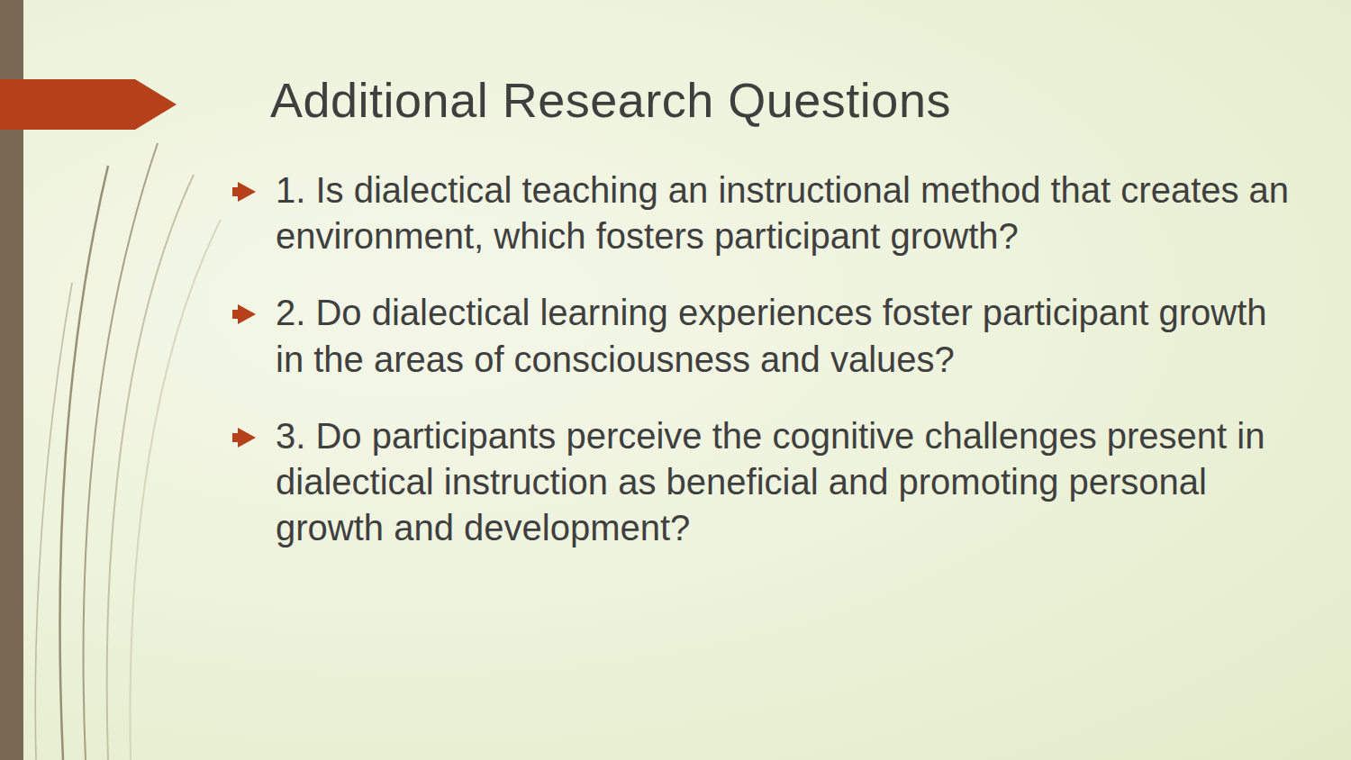Additional Research Questions
1. Is dialectical teaching an instructional method that creates an environment, which fosters participant growth?
2. Do dialectical learning experiences foster participant growth in the areas of consciousness and values?
3. Do participants perceive the cognitive challenges present in dialectical instruction as beneficial and promoting personal growth and development?